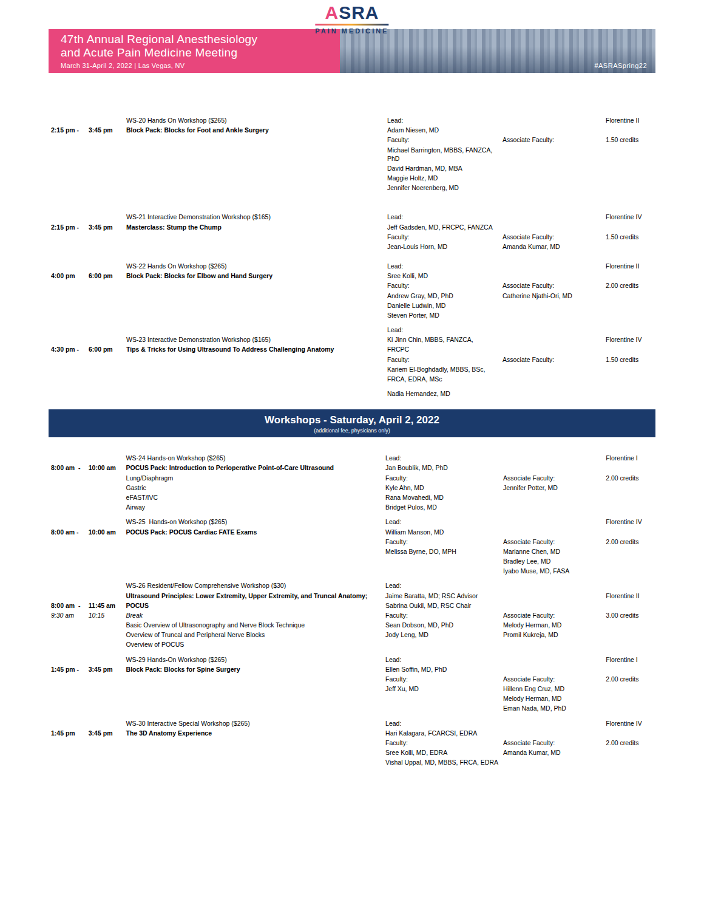ASRA
PAIN MEDICINE
47th Annual Regional Anesthesiology
and Acute Pain Medicine Meeting
March 31-April 2, 2022 | Las Vegas, NV
#ASRASpring22
| | | WS-20 Hands On Workshop ($265) | Lead: | | Florentine II |
| 2:15 pm - | 3:45 pm | Block Pack: Blocks for Foot and Ankle Surgery | Adam Niesen, MD | | |
| | | | Faculty: | Associate Faculty: | 1.50 credits |
| | | | Michael Barrington, MBBS, FANZCA, PhD | | |
| | | | David Hardman, MD, MBA | | |
| | | | Maggie Holtz, MD | | |
| | | | Jennifer Noerenberg, MD | | |
| | | WS-21 Interactive Demonstration Workshop ($165) | Lead: | | Florentine IV |
| 2:15 pm - | 3:45 pm | Masterclass: Stump the Chump | Jeff Gadsden, MD, FRCPC, FANZCA | | |
| | | | Faculty: | Associate Faculty: | 1.50 credits |
| | | | Jean-Louis Horn, MD | Amanda Kumar, MD | |
| | | WS-22 Hands On Workshop ($265) | Lead: | | Florentine II |
| 4:00 pm | 6:00 pm | Block Pack: Blocks for Elbow and Hand Surgery | Sree Kolli, MD | |
| | | | Faculty: | Associate Faculty: | 2.00 credits |
| | | | Andrew Gray, MD, PhD | Catherine Njathi-Ori, MD | |
| | | | Danielle Ludwin, MD | | |
| | | | Steven Porter, MD | | |
| | | | Lead: | | |
| | | WS-23 Interactive Demonstration Workshop ($165) | Ki Jinn Chin, MBBS, FANZCA, | | Florentine IV |
| 4:30 pm - | 6:00 pm | Tips & Tricks for Using Ultrasound To Address Challenging Anatomy | FRCPC | | |
| | | | Faculty: | Associate Faculty: | 1.50 credits |
| | | | Kariem El-Boghdadly, MBBS, BSc, | | |
| | | | FRCA, EDRA, MSc | | |
| | | | Nadia Hernandez, MD | | |
Workshops - Saturday, April 2, 2022
(additional fee, physicians only)
| | | WS-24 Hands-on Workshop ($265) | Lead: | | Florentine I |
| 8:00 am - | 10:00 am | POCUS Pack: Introduction to Perioperative Point-of-Care Ultrasound | Jan Boublik, MD, PhD | | |
| | | Lung/Diaphragm | Faculty: | Associate Faculty: | 2.00 credits |
| | | Gastric | Kyle Ahn, MD | Jennifer Potter, MD | |
| | | eFAST/IVC | Rana Movahedi, MD | | |
| | | Airway | Bridget Pulos, MD | | |
| | | WS-25 Hands-on Workshop ($265) | Lead: | | Florentine IV |
| 8:00 am - | 10:00 am | POCUS Pack: POCUS Cardiac FATE Exams | William Manson, MD | |
| | | | Faculty: | Associate Faculty: | 2.00 credits |
| | | | Melissa Byrne, DO, MPH | Marianne Chen, MD | |
| | | | | Bradley Lee, MD | |
| | | | | Iyabo Muse, MD, FASA | |
| | | WS-26 Resident/Fellow Comprehensive Workshop ($30) | Lead: | | |
| | | Ultrasound Principles: Lower Extremity, Upper Extremity, and Truncal Anatomy; | Jaime Baratta, MD; RSC Advisor | | Florentine II |
| 8:00 am - | 11:45 am | POCUS | Sabrina Oukil, MD, RSC Chair | | |
| 9:30 am | 10:15 | Break | Faculty: | Associate Faculty: | 3.00 credits |
| | | Basic Overview of Ultrasonography and Nerve Block Technique | Sean Dobson, MD, PhD | Melody Herman, MD | |
| | | Overview of Truncal and Peripheral Nerve Blocks | Jody Leng, MD | Promil Kukreja, MD | |
| | | Overview of POCUS | | | |
| | | WS-29 Hands-On Workshop ($265) | Lead: | | Florentine I |
| 1:45 pm - | 3:45 pm | Block Pack: Blocks for Spine Surgery | Ellen Soffin, MD, PhD | |
| | | | Faculty: | Associate Faculty: | 2.00 credits |
| | | | Jeff Xu, MD | Hillenn Eng Cruz, MD | |
| | | | | Melody Herman, MD | |
| | | | | Eman Nada, MD, PhD | |
| | | WS-30 Interactive Special Workshop ($265) | Lead: | | Florentine IV |
| 1:45 pm | 3:45 pm | The 3D Anatomy Experience | Hari Kalagara, FCARCSI, EDRA | |
| | | | Faculty: | Associate Faculty: | 2.00 credits |
| | | | Sree Kolli, MD, EDRA | Amanda Kumar, MD | |
| | | | Vishal Uppal, MD, MBBS, FRCA, EDRA | | |